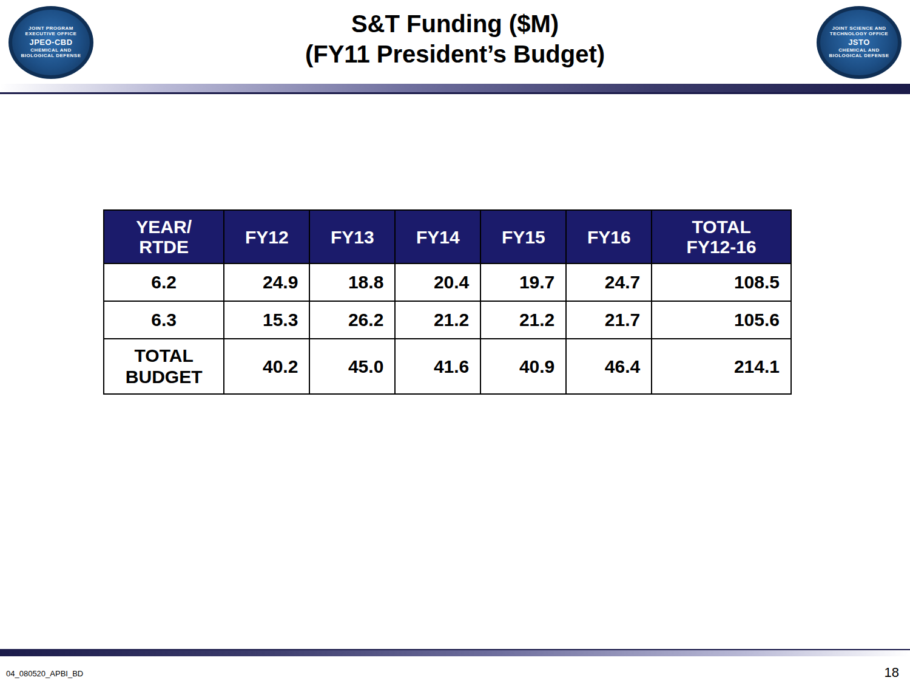JOINT PROGRAM EXECUTIVE OFFICE JPEO-CBD CHEMICAL AND BIOLOGICAL DEFENSE
JOINT SCIENCE AND TECHNOLOGY OFFICE JSTO CHEMICAL AND BIOLOGICAL DEFENSE
S&T Funding ($M)
(FY11 President’s Budget)
| YEAR/ RTDE | FY12 | FY13 | FY14 | FY15 | FY16 | TOTAL FY12-16 |
| --- | --- | --- | --- | --- | --- | --- |
| 6.2 | 24.9 | 18.8 | 20.4 | 19.7 | 24.7 | 108.5 |
| 6.3 | 15.3 | 26.2 | 21.2 | 21.2 | 21.7 | 105.6 |
| TOTAL BUDGET | 40.2 | 45.0 | 41.6 | 40.9 | 46.4 | 214.1 |
04_080520_APBI_BD
18